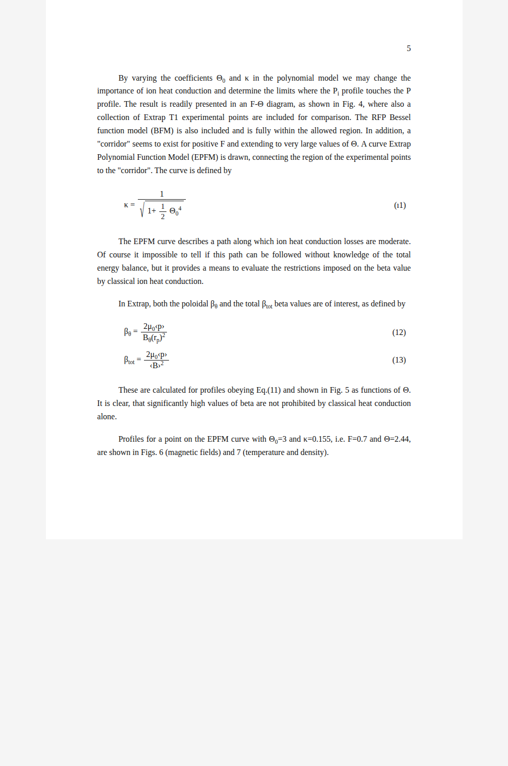5
By varying the coefficients Θ0 and κ in the polynomial model we may change the importance of ion heat conduction and determine the limits where the Pi profile touches the P profile. The result is readily presented in an F-Θ diagram, as shown in Fig. 4, where also a collection of Extrap T1 experimental points are included for comparison. The RFP Bessel function model (BFM) is also included and is fully within the allowed region. In addition, a "corridor" seems to exist for positive F and extending to very large values of Θ. A curve Extrap Polynomial Function Model (EPFM) is drawn, connecting the region of the experimental points to the "corridor". The curve is defined by
κ = 1 1+ 12 Θ04 (ı1)
The EPFM curve describes a path along which ion heat conduction losses are moderate. Of course it impossible to tell if this path can be followed without knowledge of the total energy balance, but it provides a means to evaluate the restrictions imposed on the beta value by classical ion heat conduction.
In Extrap, both the poloidal βθ and the total βtot beta values are of interest, as defined by
βθ = 2μ0‹p› Bθ(rp)2 (12)
βtot = 2μ0‹p› ‹B›2 (13)
These are calculated for profiles obeying Eq.(11) and shown in Fig. 5 as functions of Θ. It is clear, that significantly high values of beta are not prohibited by classical heat conduction alone.
Profiles for a point on the EPFM curve with Θ0=3 and κ=0.155, i.e. F=0.7 and Θ=2.44, are shown in Figs. 6 (magnetic fields) and 7 (temperature and density).